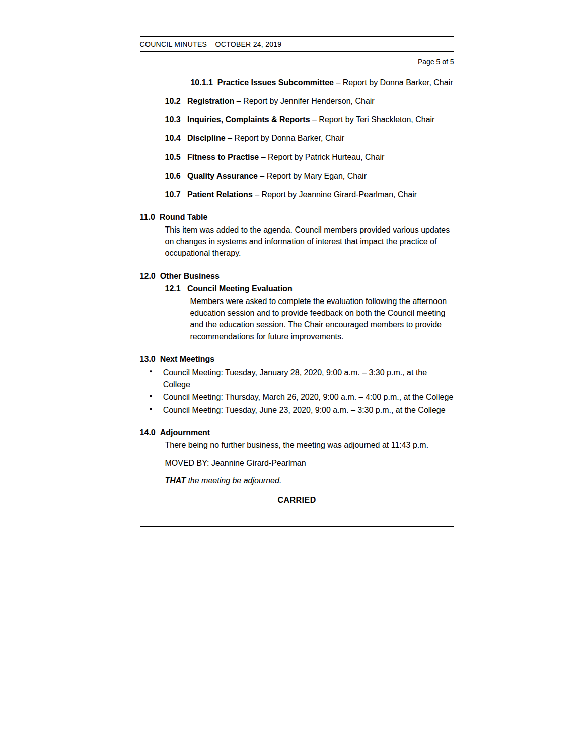COUNCIL MINUTES – OCTOBER 24, 2019
Page 5 of 5
10.1.1 Practice Issues Subcommittee – Report by Donna Barker, Chair
10.2 Registration – Report by Jennifer Henderson, Chair
10.3 Inquiries, Complaints & Reports – Report by Teri Shackleton, Chair
10.4 Discipline – Report by Donna Barker, Chair
10.5 Fitness to Practise – Report by Patrick Hurteau, Chair
10.6 Quality Assurance – Report by Mary Egan, Chair
10.7 Patient Relations – Report by Jeannine Girard-Pearlman, Chair
11.0 Round Table
This item was added to the agenda. Council members provided various updates on changes in systems and information of interest that impact the practice of occupational therapy.
12.0 Other Business
12.1 Council Meeting Evaluation
Members were asked to complete the evaluation following the afternoon education session and to provide feedback on both the Council meeting and the education session. The Chair encouraged members to provide recommendations for future improvements.
13.0 Next Meetings
Council Meeting: Tuesday, January 28, 2020, 9:00 a.m. – 3:30 p.m., at the College
Council Meeting: Thursday, March 26, 2020, 9:00 a.m. – 4:00 p.m., at the College
Council Meeting: Tuesday, June 23, 2020, 9:00 a.m. – 3:30 p.m., at the College
14.0 Adjournment
There being no further business, the meeting was adjourned at 11:43 p.m.
MOVED BY: Jeannine Girard-Pearlman
THAT the meeting be adjourned.
CARRIED